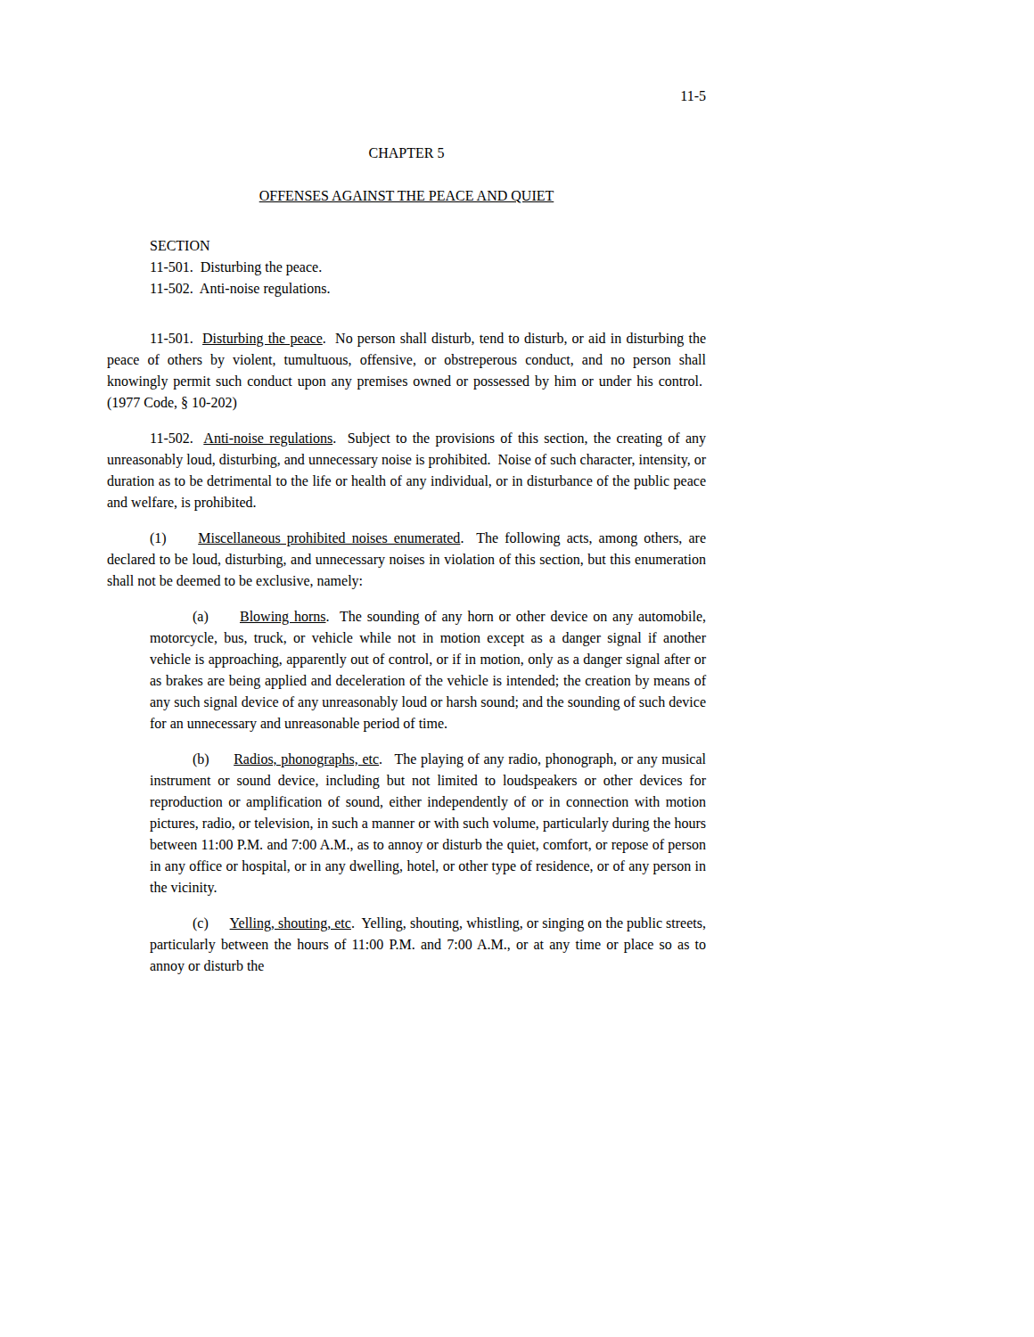11-5
CHAPTER 5
OFFENSES AGAINST THE PEACE AND QUIET
SECTION
11-501. Disturbing the peace.
11-502. Anti-noise regulations.
11-501. Disturbing the peace. No person shall disturb, tend to disturb, or aid in disturbing the peace of others by violent, tumultuous, offensive, or obstreperous conduct, and no person shall knowingly permit such conduct upon any premises owned or possessed by him or under his control. (1977 Code, § 10-202)
11-502. Anti-noise regulations. Subject to the provisions of this section, the creating of any unreasonably loud, disturbing, and unnecessary noise is prohibited. Noise of such character, intensity, or duration as to be detrimental to the life or health of any individual, or in disturbance of the public peace and welfare, is prohibited.
(1) Miscellaneous prohibited noises enumerated. The following acts, among others, are declared to be loud, disturbing, and unnecessary noises in violation of this section, but this enumeration shall not be deemed to be exclusive, namely:
(a) Blowing horns. The sounding of any horn or other device on any automobile, motorcycle, bus, truck, or vehicle while not in motion except as a danger signal if another vehicle is approaching, apparently out of control, or if in motion, only as a danger signal after or as brakes are being applied and deceleration of the vehicle is intended; the creation by means of any such signal device of any unreasonably loud or harsh sound; and the sounding of such device for an unnecessary and unreasonable period of time.
(b) Radios, phonographs, etc. The playing of any radio, phonograph, or any musical instrument or sound device, including but not limited to loudspeakers or other devices for reproduction or amplification of sound, either independently of or in connection with motion pictures, radio, or television, in such a manner or with such volume, particularly during the hours between 11:00 P.M. and 7:00 A.M., as to annoy or disturb the quiet, comfort, or repose of person in any office or hospital, or in any dwelling, hotel, or other type of residence, or of any person in the vicinity.
(c) Yelling, shouting, etc. Yelling, shouting, whistling, or singing on the public streets, particularly between the hours of 11:00 P.M. and 7:00 A.M., or at any time or place so as to annoy or disturb the